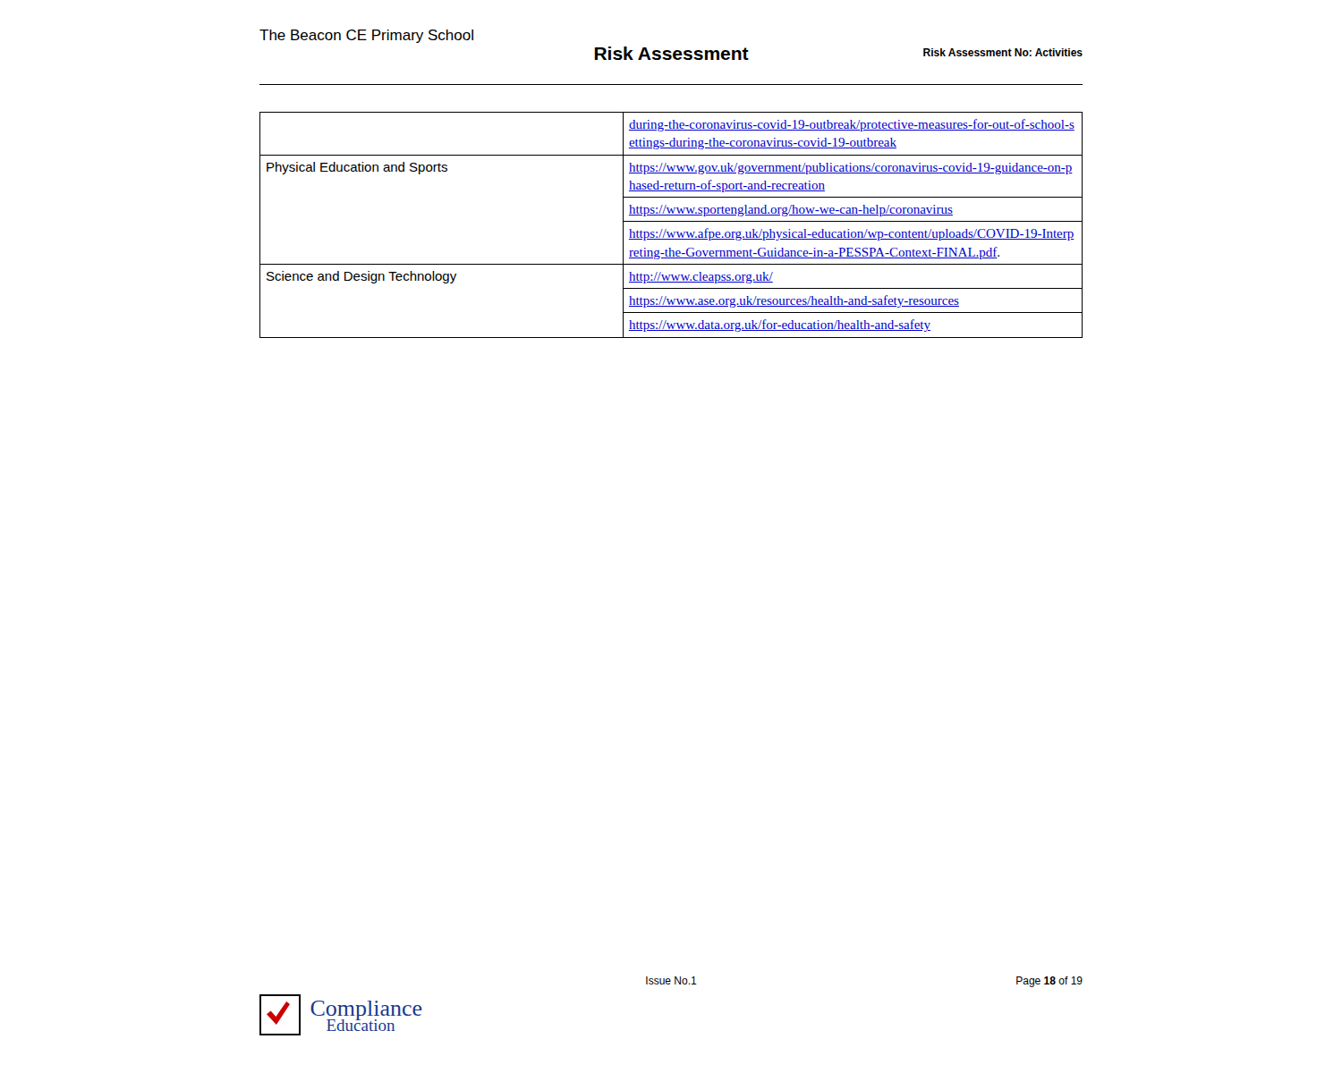The Beacon CE Primary School
Risk Assessment
Risk Assessment No: Activities
| | during-the-coronavirus-covid-19-outbreak/protective-measures-for-out-of-school-settings-during-the-coronavirus-covid-19-outbreak |
| Physical Education and Sports | https://www.gov.uk/government/publications/coronavirus-covid-19-guidance-on-phased-return-of-sport-and-recreation |
| https://www.sportengland.org/how-we-can-help/coronavirus |
| https://www.afpe.org.uk/physical-education/wp-content/uploads/COVID-19-Interpreting-the-Government-Guidance-in-a-PESSPA-Context-FINAL.pdf . |
| Science and Design Technology | http://www.cleapss.org.uk/ |
| https://www.ase.org.uk/resources/health-and-safety-resources |
| https://www.data.org.uk/for-education/health-and-safety |
Issue No.1
Page 18 of 19
Compliance Education